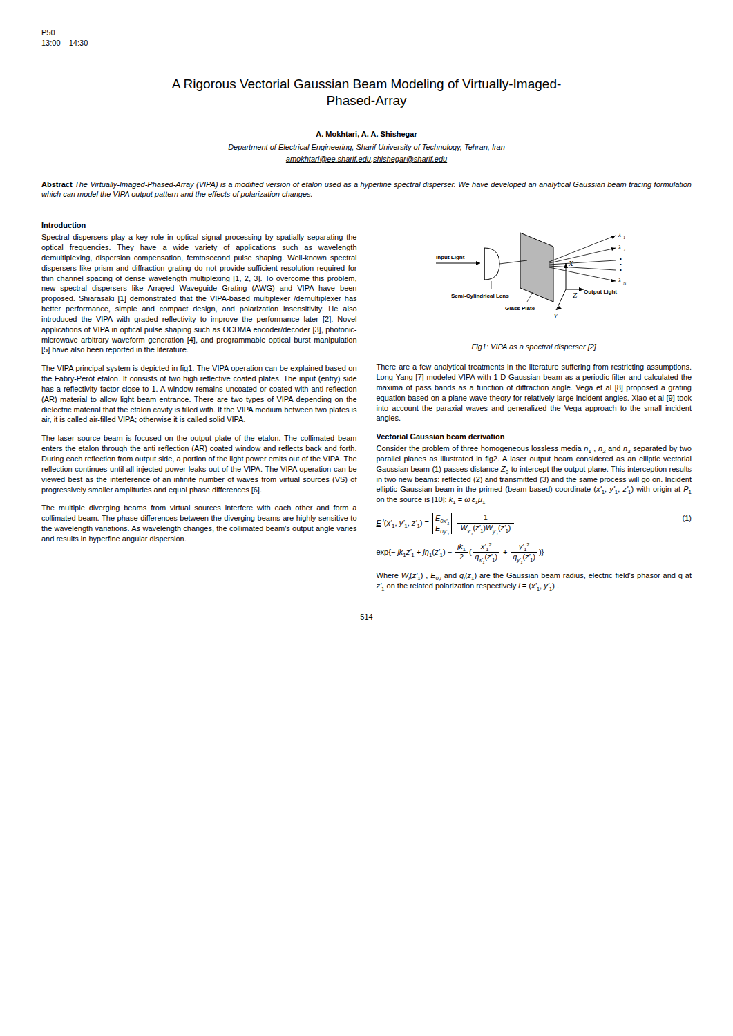P50
13:00 – 14:30
A Rigorous Vectorial Gaussian Beam Modeling of Virtually-Imaged-
Phased-Array
A. Mokhtari, A. A. Shishegar
Department of Electrical Engineering, Sharif University of Technology, Tehran, Iran
amokhtari@ee.sharif.edu,shishegar@sharif.edu
Abstract The Virtually-Imaged-Phased-Array (VIPA) is a modified version of etalon used as a hyperfine spectral disperser. We have developed an analytical Gaussian beam tracing formulation which can model the VIPA output pattern and the effects of polarization changes.
Introduction
Spectral dispersers play a key role in optical signal processing by spatially separating the optical frequencies. They have a wide variety of applications such as wavelength demultiplexing, dispersion compensation, femtosecond pulse shaping. Well-known spectral dispersers like prism and diffraction grating do not provide sufficient resolution required for thin channel spacing of dense wavelength multiplexing [1, 2, 3]. To overcome this problem, new spectral dispersers like Arrayed Waveguide Grating (AWG) and VIPA have been proposed. Shiarasaki [1] demonstrated that the VIPA-based multiplexer /demultiplexer has better performance, simple and compact design, and polarization insensitivity. He also introduced the VIPA with graded reflectivity to improve the performance later [2]. Novel applications of VIPA in optical pulse shaping such as OCDMA encoder/decoder [3], photonic-microwave arbitrary waveform generation [4], and programmable optical burst manipulation [5] have also been reported in the literature.
The VIPA principal system is depicted in fig1. The VIPA operation can be explained based on the Fabry-Perót etalon. It consists of two high reflective coated plates. The input (entry) side has a reflectivity factor close to 1. A window remains uncoated or coated with anti-reflection (AR) material to allow light beam entrance. There are two types of VIPA depending on the dielectric material that the etalon cavity is filled with. If the VIPA medium between two plates is air, it is called air-filled VIPA; otherwise it is called solid VIPA.
The laser source beam is focused on the output plate of the etalon. The collimated beam enters the etalon through the anti reflection (AR) coated window and reflects back and forth. During each reflection from output side, a portion of the light power emits out of the VIPA. The reflection continues until all injected power leaks out of the VIPA. The VIPA operation can be viewed best as the interference of an infinite number of waves from virtual sources (VS) of progressively smaller amplitudes and equal phase differences [6].
The multiple diverging beams from virtual sources interfere with each other and form a collimated beam. The phase differences between the diverging beams are highly sensitive to the wavelength variations. As wavelength changes, the collimated beam's output angle varies and results in hyperfine angular dispersion.
Input Light Semi-Cylindrical Lens Glass Plate λ 1 λ 2 • • • λ N X Z Output Light Y
Fig1: VIPA as a spectral disperser [2]
There are a few analytical treatments in the literature suffering from restricting assumptions. Long Yang [7] modeled VIPA with 1-D Gaussian beam as a periodic filter and calculated the maxima of pass bands as a function of diffraction angle. Vega et al [8] proposed a grating equation based on a plane wave theory for relatively large incident angles. Xiao et al [9] took into account the paraxial waves and generalized the Vega approach to the small incident angles.
Vectorial Gaussian beam derivation
Consider the problem of three homogeneous lossless media n1 , n2 and n3 separated by two parallel planes as illustrated in fig2. A laser output beam considered as an elliptic vectorial Gaussian beam (1) passes distance Z0 to intercept the output plane. This interception results in two new beams: reflected (2) and transmitted (3) and the same process will go on. Incident elliptic Gaussian beam in the primed (beam-based) coordinate (x'1, y'1, z'1) with origin at P1 on the source is [10]: k1 = ωε1μ1
(1) E i(x'1, y'1, z'1) =
| E 0 x' 1 |
| E 0 y' 1 |
1 Wx'1(z'1)Wy'1(z'1)
exp{− jk1z'1 + jη1(z'1) − jk12(x'12 qx'1(z'1) + y'12 qy'1(z'1))}
Where Wi(z'1) , E0,i and qi(z1) are the Gaussian beam radius, electric field's phasor and q at z'1 on the related polarization respectively i = (x'1, y'1) .
514